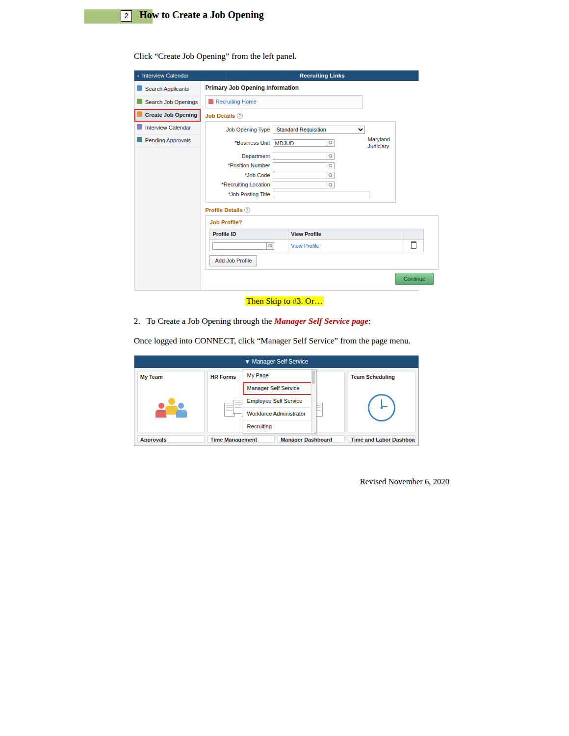2
How to Create a Job Opening
Click “Create Job Opening” from the left panel.
‹ Interview Calendar
Recruiting Links
Search Applicants
Search Job Openings
Create Job Opening
Interview Calendar
Pending Approvals
Primary Job Opening Information
Recruiting Home
Job Details?
| Job Opening Type | Standard Requisition | |
| * Business Unit | MDJUD | Maryland Judiciary |
| Department | | |
| * Position Number | | |
| * Job Code | | |
| * Recruiting Location | | |
| * Job Posting Title | |
Profile Details?
Job Profile?
| Profile ID | View Profile | |
| --- | --- | --- |
| | View Profile | |
Add Job Profile
Continue
Then Skip to #3. Or…
2. To Create a Job Opening through the Manager Self Service page:
Once logged into CONNECT, click “Manager Self Service” from the page menu.
▼ Manager Self Service
My Team
HR Forms
Team Scheduling
My Page
Manager Self Service
Employee Self Service
Workforce Administrator
Recruiting
Approvals
Time Management
Manager Dashboard
Time and Labor Dashboard
Revised November 6, 2020